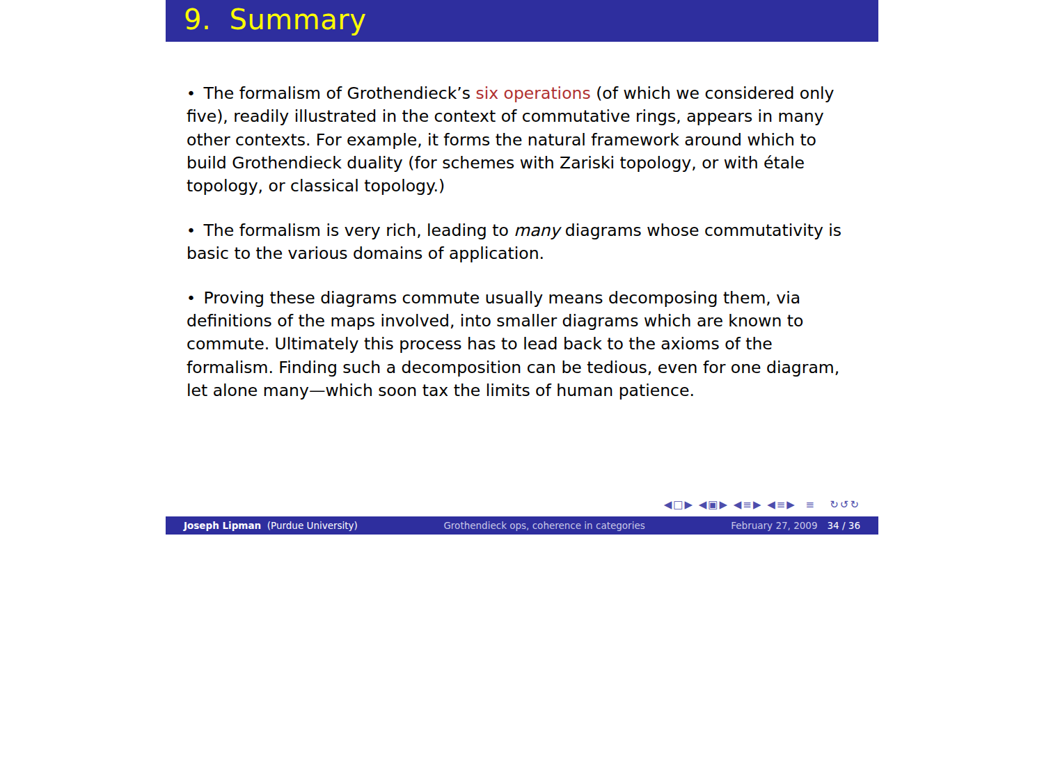9. Summary
• The formalism of Grothendieck’s six operations (of which we considered only five), readily illustrated in the context of commutative rings, appears in many other contexts. For example, it forms the natural framework around which to build Grothendieck duality (for schemes with Zariski topology, or with étale topology, or classical topology.)
• The formalism is very rich, leading to many diagrams whose commutativity is basic to the various domains of application.
• Proving these diagrams commute usually means decomposing them, via definitions of the maps involved, into smaller diagrams which are known to commute. Ultimately this process has to lead back to the axioms of the formalism. Finding such a decomposition can be tedious, even for one diagram, let alone many—which soon tax the limits of human patience.
◀□▶ ◀▣▶ ◀≡▶ ◀≡▶ ≡ ↻↺↻
Joseph Lipman (Purdue University) Grothendieck ops, coherence in categories February 27, 2009 34 / 36